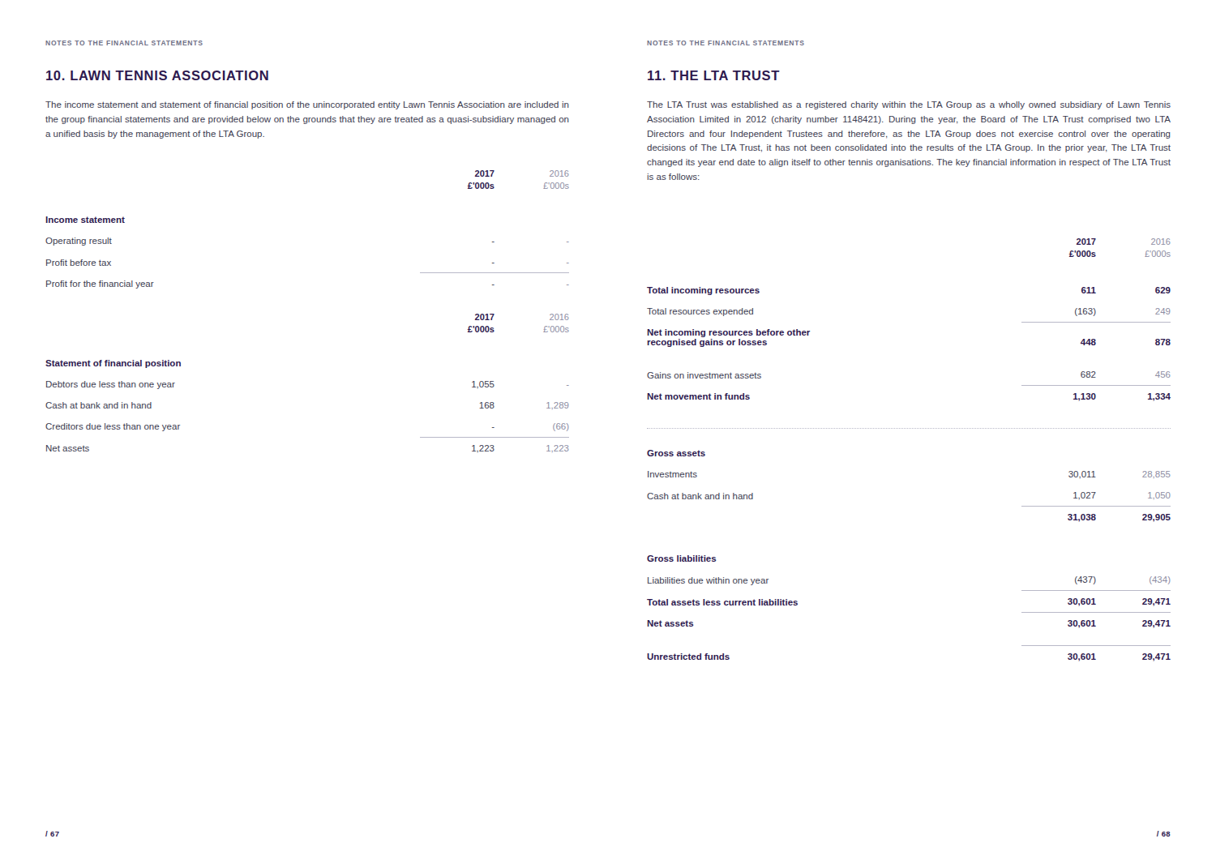Notes to the financial statements
10. Lawn Tennis Association
The income statement and statement of financial position of the unincorporated entity Lawn Tennis Association are included in the group financial statements and are provided below on the grounds that they are treated as a quasi-subsidiary managed on a unified basis by the management of the LTA Group.
| | 2017 £'000s | 2016 £'000s |
| Income statement | | |
| Operating result | - | - |
| Profit before tax | - | - |
| Profit for the financial year | - | - |
| | 2017 £'000s | 2016 £'000s |
| Statement of financial position | | |
| Debtors due less than one year | 1,055 | - |
| Cash at bank and in hand | 168 | 1,289 |
| Creditors due less than one year | - | (66) |
| Net assets | 1,223 | 1,223 |
/ 67
Notes to the financial statements
11. The LTA Trust
The LTA Trust was established as a registered charity within the LTA Group as a wholly owned subsidiary of Lawn Tennis Association Limited in 2012 (charity number 1148421). During the year, the Board of The LTA Trust comprised two LTA Directors and four Independent Trustees and therefore, as the LTA Group does not exercise control over the operating decisions of The LTA Trust, it has not been consolidated into the results of the LTA Group. In the prior year, The LTA Trust changed its year end date to align itself to other tennis organisations. The key financial information in respect of The LTA Trust is as follows:
| | 2017 £'000s | 2016 £'000s |
| Total incoming resources | 611 | 629 |
| Total resources expended | (163) | 249 |
| Net incoming resources before other recognised gains or losses | 448 | 878 |
| Gains on investment assets | 682 | 456 |
| Net movement in funds | 1,130 | 1,334 |
| Gross assets | | |
| Investments | 30,011 | 28,855 |
| Cash at bank and in hand | 1,027 | 1,050 |
| | 31,038 | 29,905 |
| Gross liabilities | | |
| Liabilities due within one year | (437) | (434) |
| Total assets less current liabilities | 30,601 | 29,471 |
| Net assets | 30,601 | 29,471 |
| Unrestricted funds | 30,601 | 29,471 |
/ 68